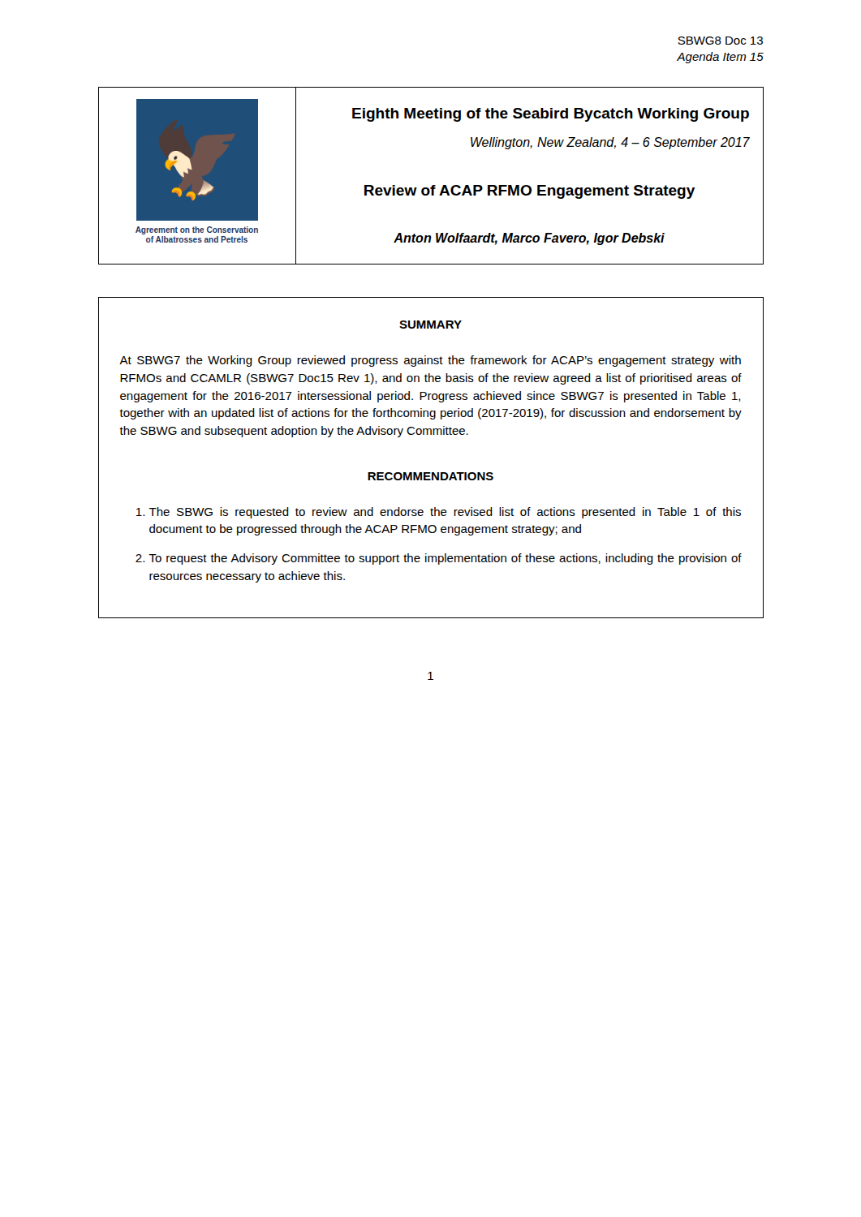SBWG8 Doc 13
Agenda Item 15
| 🦅 Agreement on the Conservation of Albatrosses and Petrels | Eighth Meeting of the Seabird Bycatch Working Group Wellington, New Zealand, 4 – 6 September 2017 Review of ACAP RFMO Engagement Strategy Anton Wolfaardt, Marco Favero, Igor Debski |
| SUMMARY At SBWG7 the Working Group reviewed progress against the framework for ACAP’s engagement strategy with RFMOs and CCAMLR (SBWG7 Doc15 Rev 1), and on the basis of the review agreed a list of prioritised areas of engagement for the 2016-2017 intersessional period. Progress achieved since SBWG7 is presented in Table 1, together with an updated list of actions for the forthcoming period (2017-2019), for discussion and endorsement by the SBWG and subsequent adoption by the Advisory Committee. RECOMMENDATIONS The SBWG is requested to review and endorse the revised list of actions presented in Table 1 of this document to be progressed through the ACAP RFMO engagement strategy; and To request the Advisory Committee to support the implementation of these actions, including the provision of resources necessary to achieve this. |
1